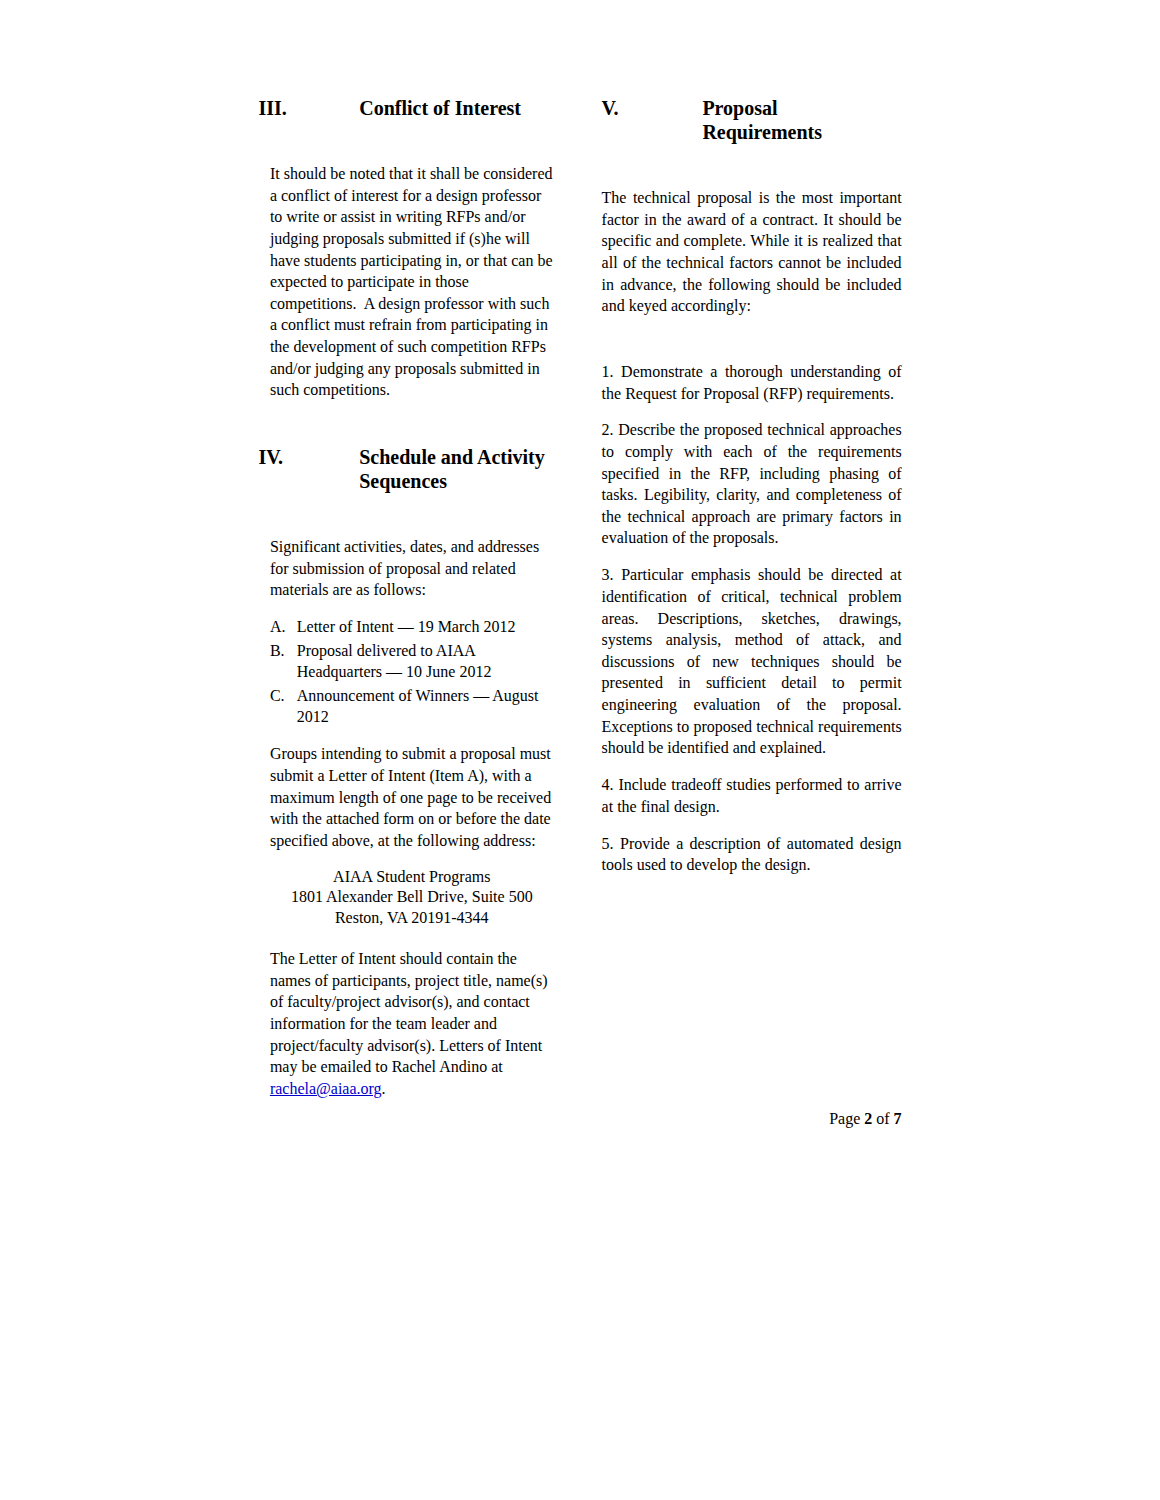III. Conflict of Interest
It should be noted that it shall be considered a conflict of interest for a design professor to write or assist in writing RFPs and/or judging proposals submitted if (s)he will have students participating in, or that can be expected to participate in those competitions. A design professor with such a conflict must refrain from participating in the development of such competition RFPs and/or judging any proposals submitted in such competitions.
IV. Schedule and Activity Sequences
Significant activities, dates, and addresses for submission of proposal and related materials are as follows:
A. Letter of Intent — 19 March 2012
B. Proposal delivered to AIAA Headquarters — 10 June 2012
C. Announcement of Winners — August 2012
Groups intending to submit a proposal must submit a Letter of Intent (Item A), with a maximum length of one page to be received with the attached form on or before the date specified above, at the following address:
AIAA Student Programs
1801 Alexander Bell Drive, Suite 500
Reston, VA 20191-4344
The Letter of Intent should contain the names of participants, project title, name(s) of faculty/project advisor(s), and contact information for the team leader and project/faculty advisor(s). Letters of Intent may be emailed to Rachel Andino at rachela@aiaa.org.
V. Proposal Requirements
The technical proposal is the most important factor in the award of a contract. It should be specific and complete. While it is realized that all of the technical factors cannot be included in advance, the following should be included and keyed accordingly:
1. Demonstrate a thorough understanding of the Request for Proposal (RFP) requirements.
2. Describe the proposed technical approaches to comply with each of the requirements specified in the RFP, including phasing of tasks. Legibility, clarity, and completeness of the technical approach are primary factors in evaluation of the proposals.
3. Particular emphasis should be directed at identification of critical, technical problem areas. Descriptions, sketches, drawings, systems analysis, method of attack, and discussions of new techniques should be presented in sufficient detail to permit engineering evaluation of the proposal. Exceptions to proposed technical requirements should be identified and explained.
4. Include tradeoff studies performed to arrive at the final design.
5. Provide a description of automated design tools used to develop the design.
Page 2 of 7